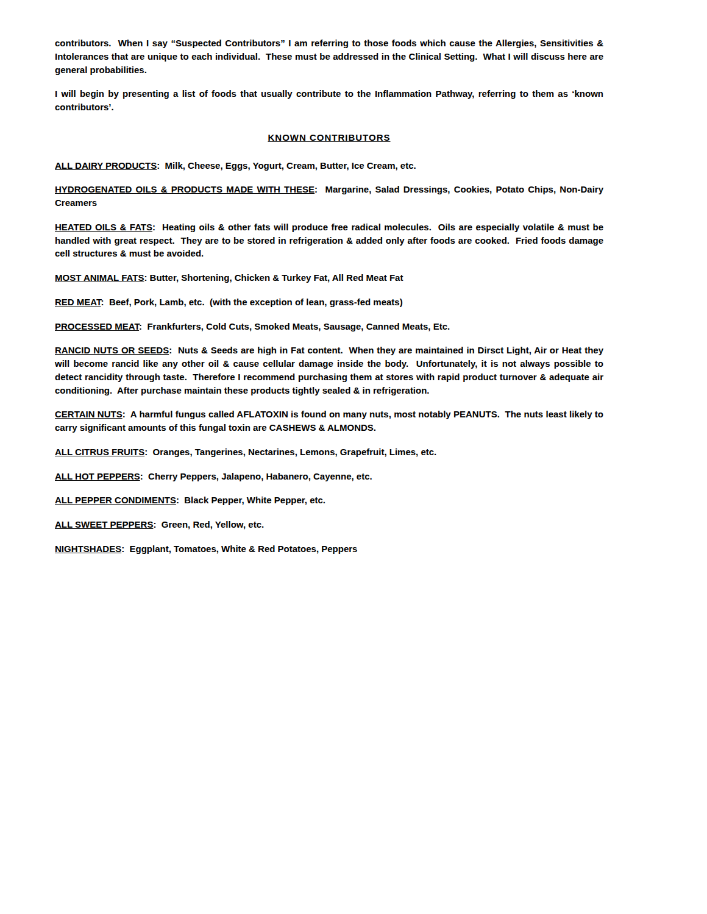contributors. When I say “Suspected Contributors” I am referring to those foods which cause the Allergies, Sensitivities & Intolerances that are unique to each individual. These must be addressed in the Clinical Setting. What I will discuss here are general probabilities.
I will begin by presenting a list of foods that usually contribute to the Inflammation Pathway, referring to them as ‘known contributors’.
KNOWN CONTRIBUTORS
ALL DAIRY PRODUCTS: Milk, Cheese, Eggs, Yogurt, Cream, Butter, Ice Cream, etc.
HYDROGENATED OILS & PRODUCTS MADE WITH THESE: Margarine, Salad Dressings, Cookies, Potato Chips, Non-Dairy Creamers
HEATED OILS & FATS: Heating oils & other fats will produce free radical molecules. Oils are especially volatile & must be handled with great respect. They are to be stored in refrigeration & added only after foods are cooked. Fried foods damage cell structures & must be avoided.
MOST ANIMAL FATS: Butter, Shortening, Chicken & Turkey Fat, All Red Meat Fat
RED MEAT: Beef, Pork, Lamb, etc. (with the exception of lean, grass-fed meats)
PROCESSED MEAT: Frankfurters, Cold Cuts, Smoked Meats, Sausage, Canned Meats, Etc.
RANCID NUTS OR SEEDS: Nuts & Seeds are high in Fat content. When they are maintained in Dirsct Light, Air or Heat they will become rancid like any other oil & cause cellular damage inside the body. Unfortunately, it is not always possible to detect rancidity through taste. Therefore I recommend purchasing them at stores with rapid product turnover & adequate air conditioning. After purchase maintain these products tightly sealed & in refrigeration.
CERTAIN NUTS: A harmful fungus called AFLATOXIN is found on many nuts, most notably PEANUTS. The nuts least likely to carry significant amounts of this fungal toxin are CASHEWS & ALMONDS.
ALL CITRUS FRUITS: Oranges, Tangerines, Nectarines, Lemons, Grapefruit, Limes, etc.
ALL HOT PEPPERS: Cherry Peppers, Jalapeno, Habanero, Cayenne, etc.
ALL PEPPER CONDIMENTS: Black Pepper, White Pepper, etc.
ALL SWEET PEPPERS: Green, Red, Yellow, etc.
NIGHTSHADES: Eggplant, Tomatoes, White & Red Potatoes, Peppers